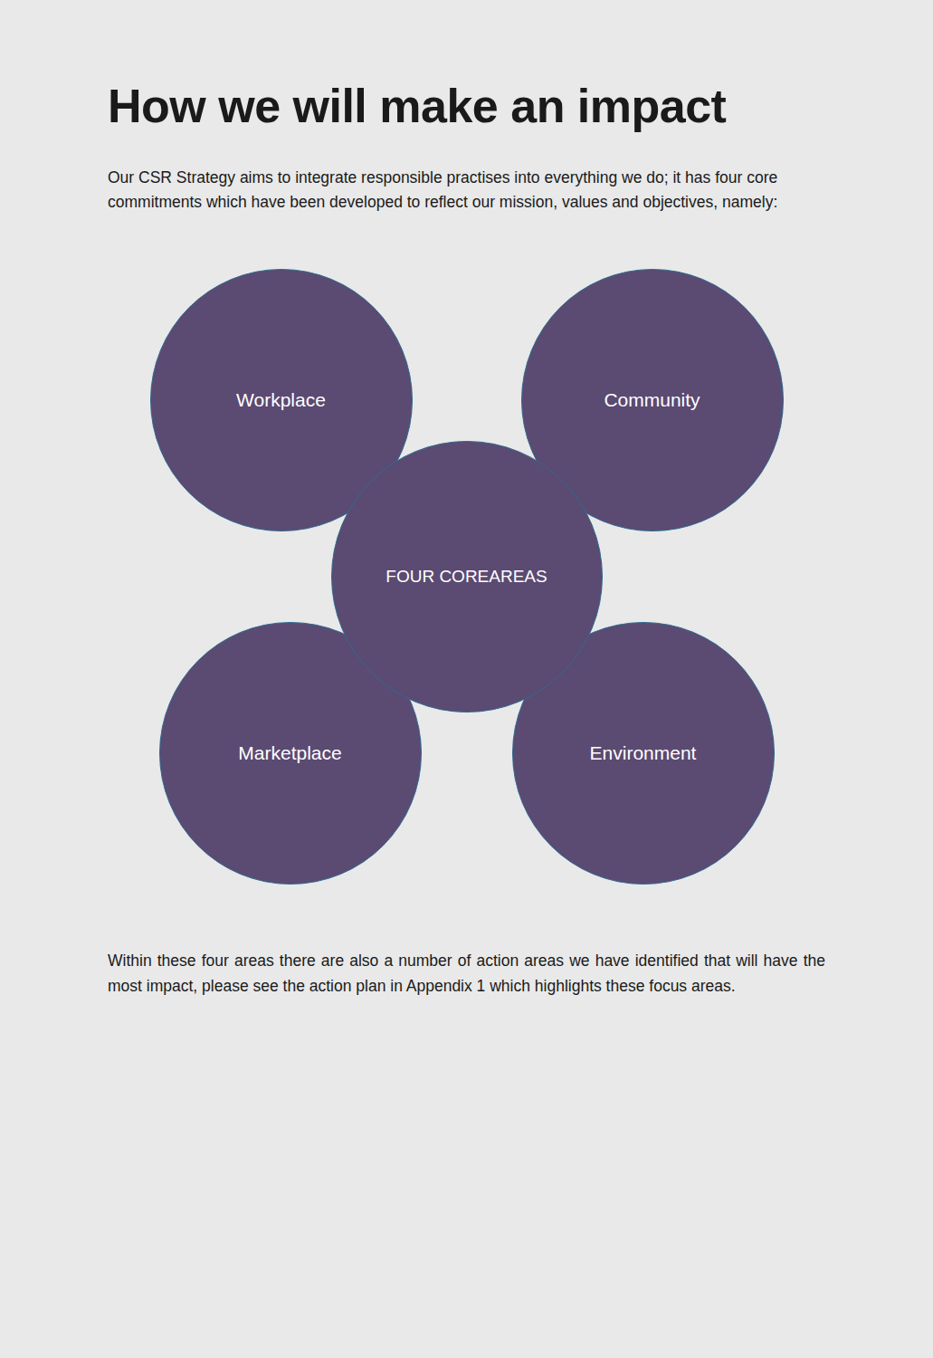How we will make an impact
Our CSR Strategy aims to integrate responsible practises into everything we do; it has four core commitments which have been developed to reflect our mission, values and objectives, namely:
Workplace
Community
FOUR CORE AREAS
Marketplace
Environment
Within these four areas there are also a number of action areas we have identified that will have the most impact, please see the action plan in Appendix 1 which highlights these focus areas.